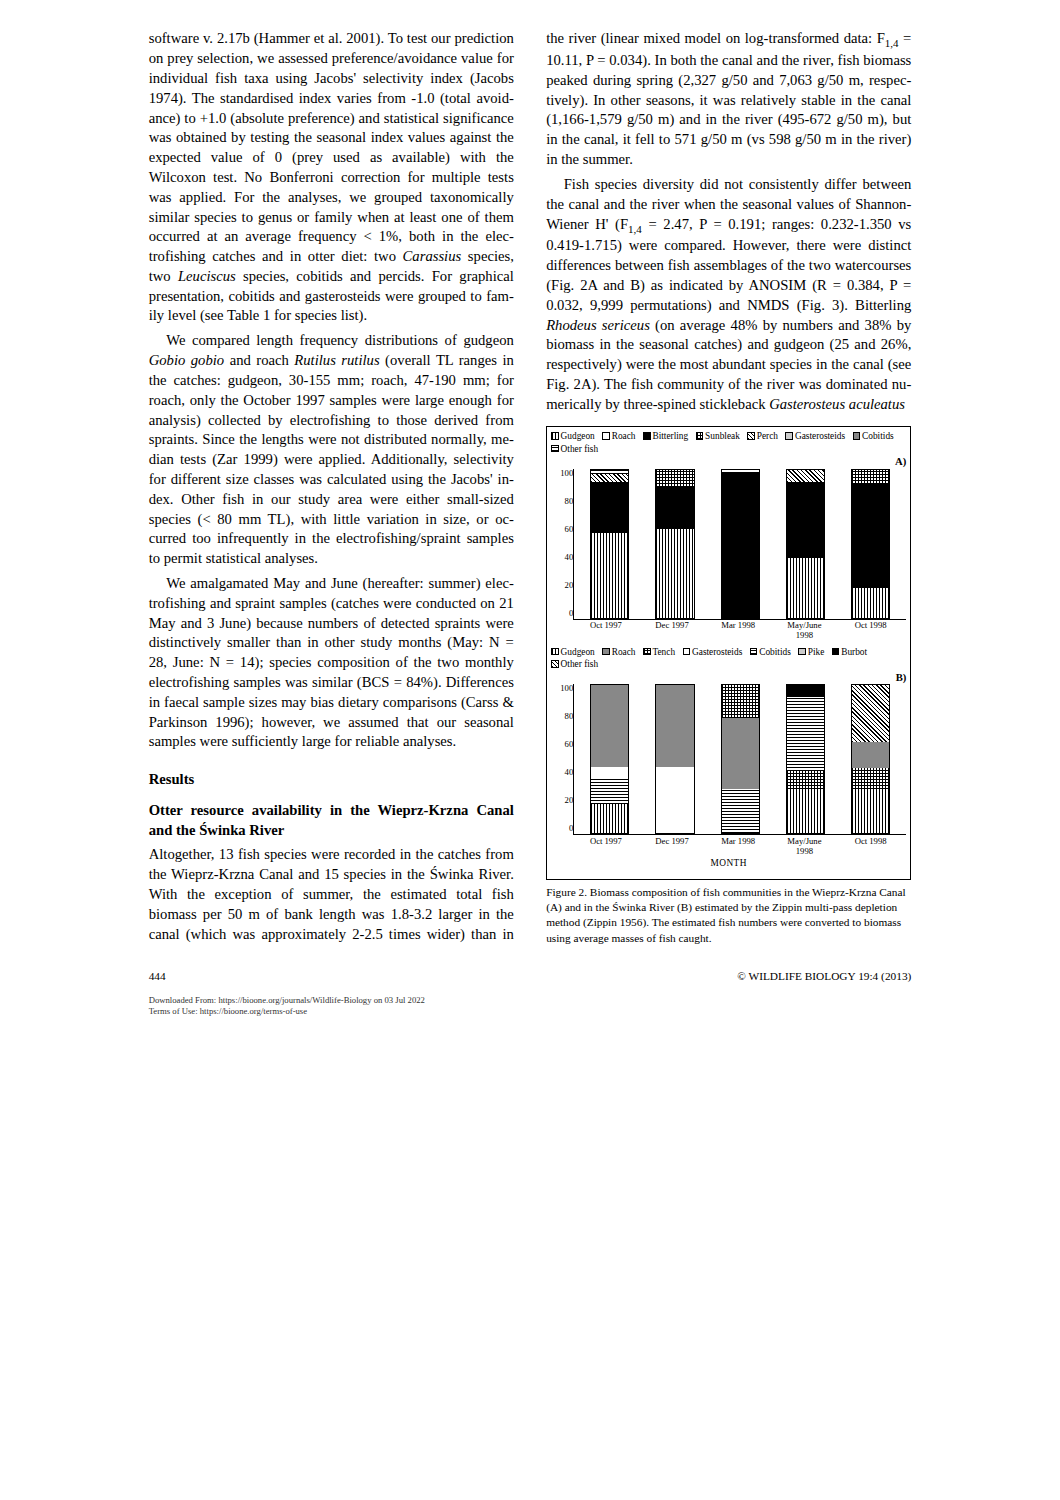software v. 2.17b (Hammer et al. 2001). To test our prediction on prey selection, we assessed preference/avoidance value for individual fish taxa using Jacobs' selectivity index (Jacobs 1974). The standardised index varies from -1.0 (total avoidance) to +1.0 (absolute preference) and statistical significance was obtained by testing the seasonal index values against the expected value of 0 (prey used as available) with the Wilcoxon test. No Bonferroni correction for multiple tests was applied. For the analyses, we grouped taxonomically similar species to genus or family when at least one of them occurred at an average frequency < 1%, both in the electrofishing catches and in otter diet: two Carassius species, two Leuciscus species, cobitids and percids. For graphical presentation, cobitids and gasterosteids were grouped to family level (see Table 1 for species list).
We compared length frequency distributions of gudgeon Gobio gobio and roach Rutilus rutilus (overall TL ranges in the catches: gudgeon, 30-155 mm; roach, 47-190 mm; for roach, only the October 1997 samples were large enough for analysis) collected by electrofishing to those derived from spraints. Since the lengths were not distributed normally, median tests (Zar 1999) were applied. Additionally, selectivity for different size classes was calculated using the Jacobs' index. Other fish in our study area were either small-sized species (< 80 mm TL), with little variation in size, or occurred too infrequently in the electrofishing/spraint samples to permit statistical analyses.
We amalgamated May and June (hereafter: summer) electrofishing and spraint samples (catches were conducted on 21 May and 3 June) because numbers of detected spraints were distinctively smaller than in other study months (May: N = 28, June: N = 14); species composition of the two monthly electrofishing samples was similar (BCS = 84%). Differences in faecal sample sizes may bias dietary comparisons (Carss & Parkinson 1996); however, we assumed that our seasonal samples were sufficiently large for reliable analyses.
Results
Otter resource availability in the Wieprz-Krzna Canal and the Świnka River
Altogether, 13 fish species were recorded in the catches from the Wieprz-Krzna Canal and 15 species in the Świnka River. With the exception of summer, the estimated total fish biomass per 50 m of bank length was 1.8-3.2 larger in the canal (which was approximately 2-2.5 times wider) than in the river (linear mixed model on log-transformed data: F1,4 = 10.11, P = 0.034). In both the canal and the river, fish biomass peaked during spring (2,327 g/50 and 7,063 g/50 m, respectively). In other seasons, it was relatively stable in the canal (1,166-1,579 g/50 m) and in the river (495-672 g/50 m), but in the canal, it fell to 571 g/50 m (vs 598 g/50 m in the river) in the summer.
Fish species diversity did not consistently differ between the canal and the river when the seasonal values of Shannon-Wiener H' (F1,4 = 2.47, P = 0.191; ranges: 0.232-1.350 vs 0.419-1.715) were compared. However, there were distinct differences between fish assemblages of the two watercourses (Fig. 2A and B) as indicated by ANOSIM (R = 0.384, P = 0.032, 9,999 permutations) and NMDS (Fig. 3). Bitterling Rhodeus sericeus (on average 48% by numbers and 38% by biomass in the seasonal catches) and gudgeon (25 and 26%, respectively) were the most abundant species in the canal (see Fig. 2A). The fish community of the river was dominated numerically by three-spined stickleback Gasterosteus aculeatus
Gudgeon Roach Bitterling Sunbleak Perch Gasterosteids Cobitids Other fish
A)
100806040200
Oct 1997 Dec 1997 Mar 1998 May/June 1998 Oct 1998
Gudgeon Roach Tench Gasterosteids Cobitids Pike Burbot Other fish
B)
100806040200
Oct 1997 Dec 1997 Mar 1998 May/June 1998 Oct 1998
MONTH
Figure 2. Biomass composition of fish communities in the Wieprz-Krzna Canal (A) and in the Świnka River (B) estimated by the Zippin multi-pass depletion method (Zippin 1956). The estimated fish numbers were converted to biomass using average masses of fish caught.
444
© WILDLIFE BIOLOGY 19:4 (2013)
Downloaded From: https://bioone.org/journals/Wildlife-Biology on 03 Jul 2022
Terms of Use: https://bioone.org/terms-of-use